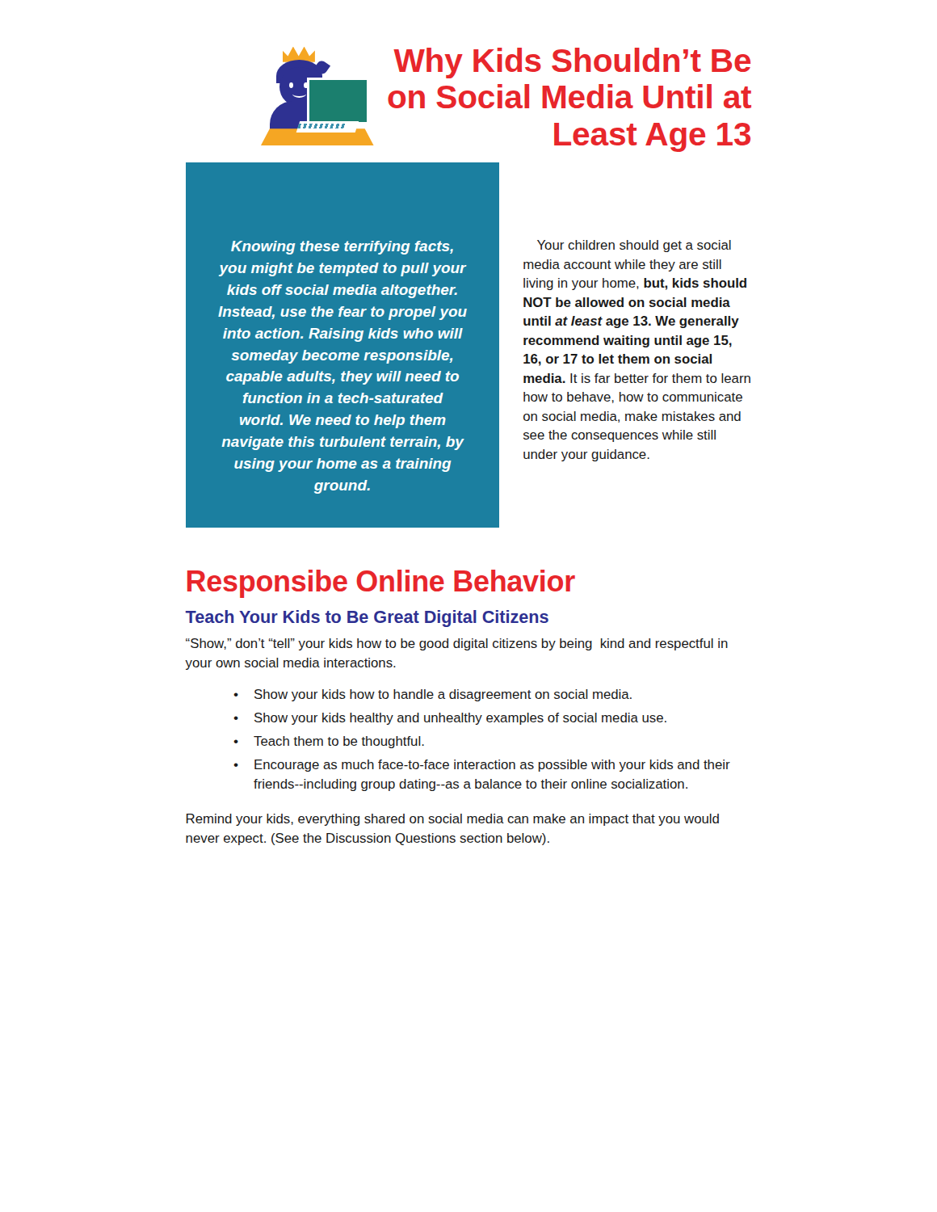Why Kids Shouldn’t Be on Social Media Until at Least Age 13
Knowing these terrifying facts, you might be tempted to pull your kids off social media altogether. Instead, use the fear to propel you into action. Raising kids who will someday become responsible, capable adults, they will need to function in a tech-saturated world. We need to help them navigate this turbulent terrain, by using your home as a training ground.
Your children should get a social media account while they are still living in your home, but, kids should NOT be allowed on social media until at least age 13. We generally recommend waiting until age 15, 16, or 17 to let them on social media. It is far better for them to learn how to behave, how to communicate on social media, make mistakes and see the consequences while still under your guidance.
Responsibe Online Behavior
Teach Your Kids to Be Great Digital Citizens
“Show,” don’t “tell” your kids how to be good digital citizens by being kind and respectful in your own social media interactions.
Show your kids how to handle a disagreement on social media.
Show your kids healthy and unhealthy examples of social media use.
Teach them to be thoughtful.
Encourage as much face-to-face interaction as possible with your kids and their friends--including group dating--as a balance to their online socialization.
Remind your kids, everything shared on social media can make an impact that you would never expect. (See the Discussion Questions section below).